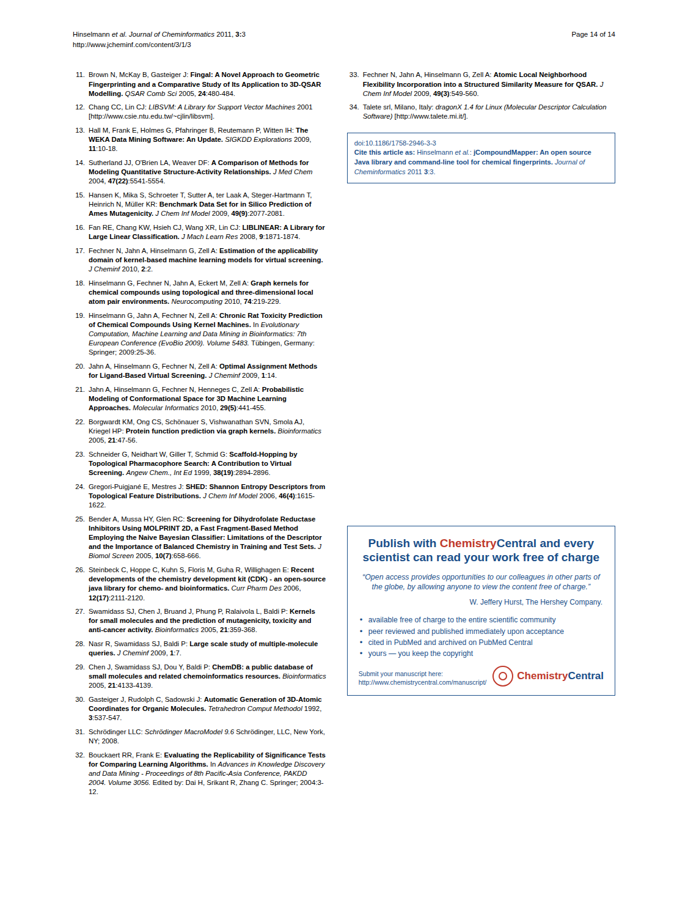Hinselmann et al. Journal of Cheminformatics 2011, 3: 3
http://www.jcheminf.com/content/3/1/3
Page 14 of 14
11. Brown N, McKay B, Gasteiger J: Fingal: A Novel Approach to Geometric Fingerprinting and a Comparative Study of Its Application to 3D-QSAR Modelling. QSAR Comb Sci 2005, 24:480-484.
12. Chang CC, Lin CJ: LIBSVM: A Library for Support Vector Machines 2001 [http://www.csie.ntu.edu.tw/~cjlin/libsvm].
13. Hall M, Frank E, Holmes G, Pfahringer B, Reutemann P, Witten IH: The WEKA Data Mining Software: An Update. SIGKDD Explorations 2009, 11:10-18.
14. Sutherland JJ, O'Brien LA, Weaver DF: A Comparison of Methods for Modeling Quantitative Structure-Activity Relationships. J Med Chem 2004, 47(22):5541-5554.
15. Hansen K, Mika S, Schroeter T, Sutter A, ter Laak A, Steger-Hartmann T, Heinrich N, Müller KR: Benchmark Data Set for in Silico Prediction of Ames Mutagenicity. J Chem Inf Model 2009, 49(9):2077-2081.
16. Fan RE, Chang KW, Hsieh CJ, Wang XR, Lin CJ: LIBLINEAR: A Library for Large Linear Classification. J Mach Learn Res 2008, 9:1871-1874.
17. Fechner N, Jahn A, Hinselmann G, Zell A: Estimation of the applicability domain of kernel-based machine learning models for virtual screening. J Cheminf 2010, 2:2.
18. Hinselmann G, Fechner N, Jahn A, Eckert M, Zell A: Graph kernels for chemical compounds using topological and three-dimensional local atom pair environments. Neurocomputing 2010, 74:219-229.
19. Hinselmann G, Jahn A, Fechner N, Zell A: Chronic Rat Toxicity Prediction of Chemical Compounds Using Kernel Machines. In Evolutionary Computation, Machine Learning and Data Mining in Bioinformatics: 7th European Conference (EvoBio 2009). Volume 5483. Tübingen, Germany: Springer; 2009:25-36.
20. Jahn A, Hinselmann G, Fechner N, Zell A: Optimal Assignment Methods for Ligand-Based Virtual Screening. J Cheminf 2009, 1:14.
21. Jahn A, Hinselmann G, Fechner N, Henneges C, Zell A: Probabilistic Modeling of Conformational Space for 3D Machine Learning Approaches. Molecular Informatics 2010, 29(5):441-455.
22. Borgwardt KM, Ong CS, Schönauer S, Vishwanathan SVN, Smola AJ, Kriegel HP: Protein function prediction via graph kernels. Bioinformatics 2005, 21:47-56.
23. Schneider G, Neidhart W, Giller T, Schmid G: Scaffold-Hopping by Topological Pharmacophore Search: A Contribution to Virtual Screening. Angew Chem., Int Ed 1999, 38(19):2894-2896.
24. Gregori-Puigjané E, Mestres J: SHED: Shannon Entropy Descriptors from Topological Feature Distributions. J Chem Inf Model 2006, 46(4):1615-1622.
25. Bender A, Mussa HY, Glen RC: Screening for Dihydrofolate Reductase Inhibitors Using MOLPRINT 2D, a Fast Fragment-Based Method Employing the Naive Bayesian Classifier: Limitations of the Descriptor and the Importance of Balanced Chemistry in Training and Test Sets. J Biomol Screen 2005, 10(7):658-666.
26. Steinbeck C, Hoppe C, Kuhn S, Floris M, Guha R, Willighagen E: Recent developments of the chemistry development kit (CDK) - an open-source java library for chemo- and bioinformatics. Curr Pharm Des 2006, 12(17):2111-2120.
27. Swamidass SJ, Chen J, Bruand J, Phung P, Ralaivola L, Baldi P: Kernels for small molecules and the prediction of mutagenicity, toxicity and anti-cancer activity. Bioinformatics 2005, 21:359-368.
28. Nasr R, Swamidass SJ, Baldi P: Large scale study of multiple-molecule queries. J Cheminf 2009, 1:7.
29. Chen J, Swamidass SJ, Dou Y, Baldi P: ChemDB: a public database of small molecules and related chemoinformatics resources. Bioinformatics 2005, 21:4133-4139.
30. Gasteiger J, Rudolph C, Sadowski J: Automatic Generation of 3D-Atomic Coordinates for Organic Molecules. Tetrahedron Comput Methodol 1992, 3:537-547.
31. Schrödinger LLC: Schrödinger MacroModel 9.6 Schrödinger, LLC, New York, NY; 2008.
32. Bouckaert RR, Frank E: Evaluating the Replicability of Significance Tests for Comparing Learning Algorithms. In Advances in Knowledge Discovery and Data Mining - Proceedings of 8th Pacific-Asia Conference, PAKDD 2004. Volume 3056. Edited by: Dai H, Srikant R, Zhang C. Springer; 2004:3-12.
33. Fechner N, Jahn A, Hinselmann G, Zell A: Atomic Local Neighborhood Flexibility Incorporation into a Structured Similarity Measure for QSAR. J Chem Inf Model 2009, 49(3):549-560.
34. Talete srl, Milano, Italy: dragonX 1.4 for Linux (Molecular Descriptor Calculation Software) [http://www.talete.mi.it/].
doi:10.1186/1758-2946-3-3
Cite this article as: Hinselmann et al.: jCompoundMapper: An open source Java library and command-line tool for chemical fingerprints. Journal of Cheminformatics 2011 3:3.
Publish with Chemistry Central and every scientist can read your work free of charge
“Open access provides opportunities to our colleagues in other parts of the globe, by allowing anyone to view the content free of charge.”
W. Jeffery Hurst, The Hershey Company.
available free of charge to the entire scientific community
peer reviewed and published immediately upon acceptance
cited in PubMed and archived on PubMed Central
yours — you keep the copyright
Submit your manuscript here:
http://www.chemistrycentral.com/manuscript/
Chemistry Central